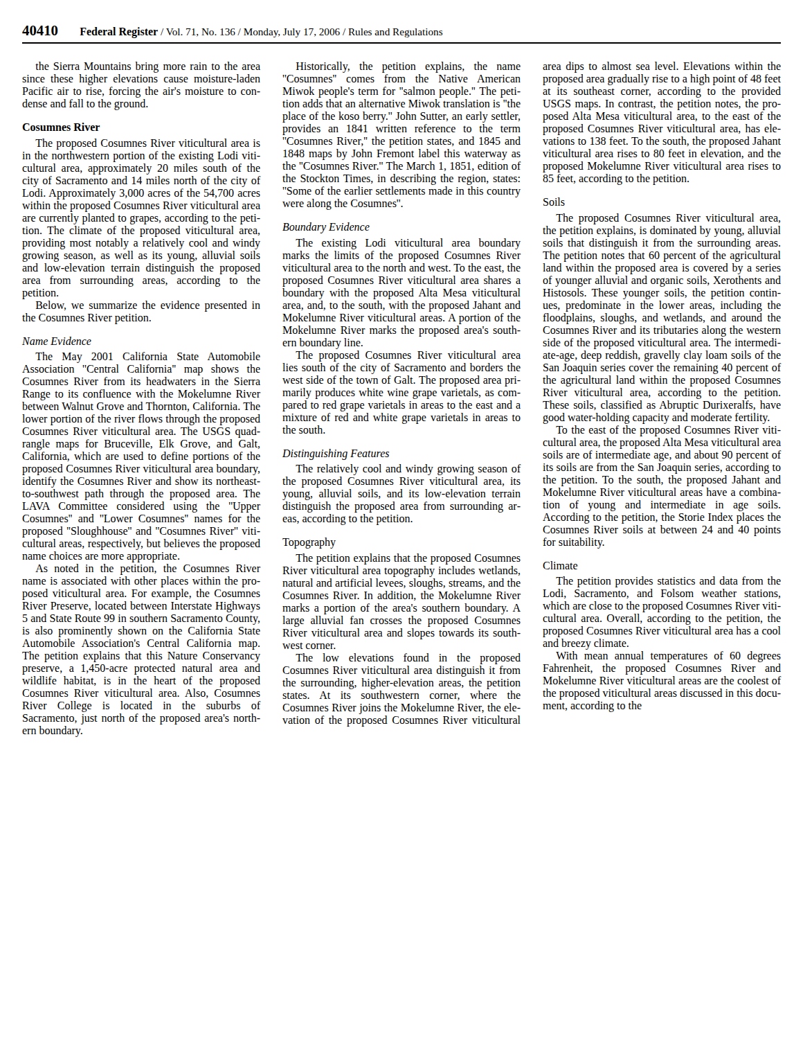40410 Federal Register / Vol. 71, No. 136 / Monday, July 17, 2006 / Rules and Regulations
the Sierra Mountains bring more rain to the area since these higher elevations cause moisture-laden Pacific air to rise, forcing the air's moisture to condense and fall to the ground.
Cosumnes River
The proposed Cosumnes River viticultural area is in the northwestern portion of the existing Lodi viticultural area, approximately 20 miles south of the city of Sacramento and 14 miles north of the city of Lodi. Approximately 3,000 acres of the 54,700 acres within the proposed Cosumnes River viticultural area are currently planted to grapes, according to the petition. The climate of the proposed viticultural area, providing most notably a relatively cool and windy growing season, as well as its young, alluvial soils and low-elevation terrain distinguish the proposed area from surrounding areas, according to the petition.
Below, we summarize the evidence presented in the Cosumnes River petition.
Name Evidence
The May 2001 California State Automobile Association ''Central California'' map shows the Cosumnes River from its headwaters in the Sierra Range to its confluence with the Mokelumne River between Walnut Grove and Thornton, California. The lower portion of the river flows through the proposed Cosumnes River viticultural area. The USGS quadrangle maps for Bruceville, Elk Grove, and Galt, California, which are used to define portions of the proposed Cosumnes River viticultural area boundary, identify the Cosumnes River and show its northeast-to-southwest path through the proposed area. The LAVA Committee considered using the ''Upper Cosumnes'' and ''Lower Cosumnes'' names for the proposed ''Sloughhouse'' and ''Cosumnes River'' viticultural areas, respectively, but believes the proposed name choices are more appropriate.
As noted in the petition, the Cosumnes River name is associated with other places within the proposed viticultural area. For example, the Cosumnes River Preserve, located between Interstate Highways 5 and State Route 99 in southern Sacramento County, is also prominently shown on the California State Automobile Association's Central California map. The petition explains that this Nature Conservancy preserve, a 1,450-acre protected natural area and wildlife habitat, is in the heart of the proposed Cosumnes River viticultural area. Also, Cosumnes River College is located in the suburbs of Sacramento, just north of the proposed area's northern boundary.
Historically, the petition explains, the name ''Cosumnes'' comes from the Native American Miwok people's term for ''salmon people.'' The petition adds that an alternative Miwok translation is ''the place of the koso berry.'' John Sutter, an early settler, provides an 1841 written reference to the term ''Cosumnes River,'' the petition states, and 1845 and 1848 maps by John Fremont label this waterway as the ''Cosumnes River.'' The March 1, 1851, edition of the Stockton Times, in describing the region, states: ''Some of the earlier settlements made in this country were along the Cosumnes''.
Boundary Evidence
The existing Lodi viticultural area boundary marks the limits of the proposed Cosumnes River viticultural area to the north and west. To the east, the proposed Cosumnes River viticultural area shares a boundary with the proposed Alta Mesa viticultural area, and, to the south, with the proposed Jahant and Mokelumne River viticultural areas. A portion of the Mokelumne River marks the proposed area's southern boundary line.
The proposed Cosumnes River viticultural area lies south of the city of Sacramento and borders the west side of the town of Galt. The proposed area primarily produces white wine grape varietals, as compared to red grape varietals in areas to the east and a mixture of red and white grape varietals in areas to the south.
Distinguishing Features
The relatively cool and windy growing season of the proposed Cosumnes River viticultural area, its young, alluvial soils, and its low-elevation terrain distinguish the proposed area from surrounding areas, according to the petition.
Topography
The petition explains that the proposed Cosumnes River viticultural area topography includes wetlands, natural and artificial levees, sloughs, streams, and the Cosumnes River. In addition, the Mokelumne River marks a portion of the area's southern boundary. A large alluvial fan crosses the proposed Cosumnes River viticultural area and slopes towards its southwest corner.
The low elevations found in the proposed Cosumnes River viticultural area distinguish it from the surrounding, higher-elevation areas, the petition states. At its southwestern corner, where the Cosumnes River joins the Mokelumne River, the elevation of the proposed Cosumnes River viticultural area dips to almost sea level. Elevations within the proposed area gradually rise to a high point of 48 feet at its southeast corner, according to the provided USGS maps. In contrast, the petition notes, the proposed Alta Mesa viticultural area, to the east of the proposed Cosumnes River viticultural area, has elevations to 138 feet. To the south, the proposed Jahant viticultural area rises to 80 feet in elevation, and the proposed Mokelumne River viticultural area rises to 85 feet, according to the petition.
Soils
The proposed Cosumnes River viticultural area, the petition explains, is dominated by young, alluvial soils that distinguish it from the surrounding areas. The petition notes that 60 percent of the agricultural land within the proposed area is covered by a series of younger alluvial and organic soils, Xerothents and Histosols. These younger soils, the petition continues, predominate in the lower areas, including the floodplains, sloughs, and wetlands, and around the Cosumnes River and its tributaries along the western side of the proposed viticultural area. The intermediate-age, deep reddish, gravelly clay loam soils of the San Joaquin series cover the remaining 40 percent of the agricultural land within the proposed Cosumnes River viticultural area, according to the petition. These soils, classified as Abruptic Durixeralfs, have good water-holding capacity and moderate fertility.
To the east of the proposed Cosumnes River viticultural area, the proposed Alta Mesa viticultural area soils are of intermediate age, and about 90 percent of its soils are from the San Joaquin series, according to the petition. To the south, the proposed Jahant and Mokelumne River viticultural areas have a combination of young and intermediate in age soils. According to the petition, the Storie Index places the Cosumnes River soils at between 24 and 40 points for suitability.
Climate
The petition provides statistics and data from the Lodi, Sacramento, and Folsom weather stations, which are close to the proposed Cosumnes River viticultural area. Overall, according to the petition, the proposed Cosumnes River viticultural area has a cool and breezy climate.
With mean annual temperatures of 60 degrees Fahrenheit, the proposed Cosumnes River and Mokelumne River viticultural areas are the coolest of the proposed viticultural areas discussed in this document, according to the